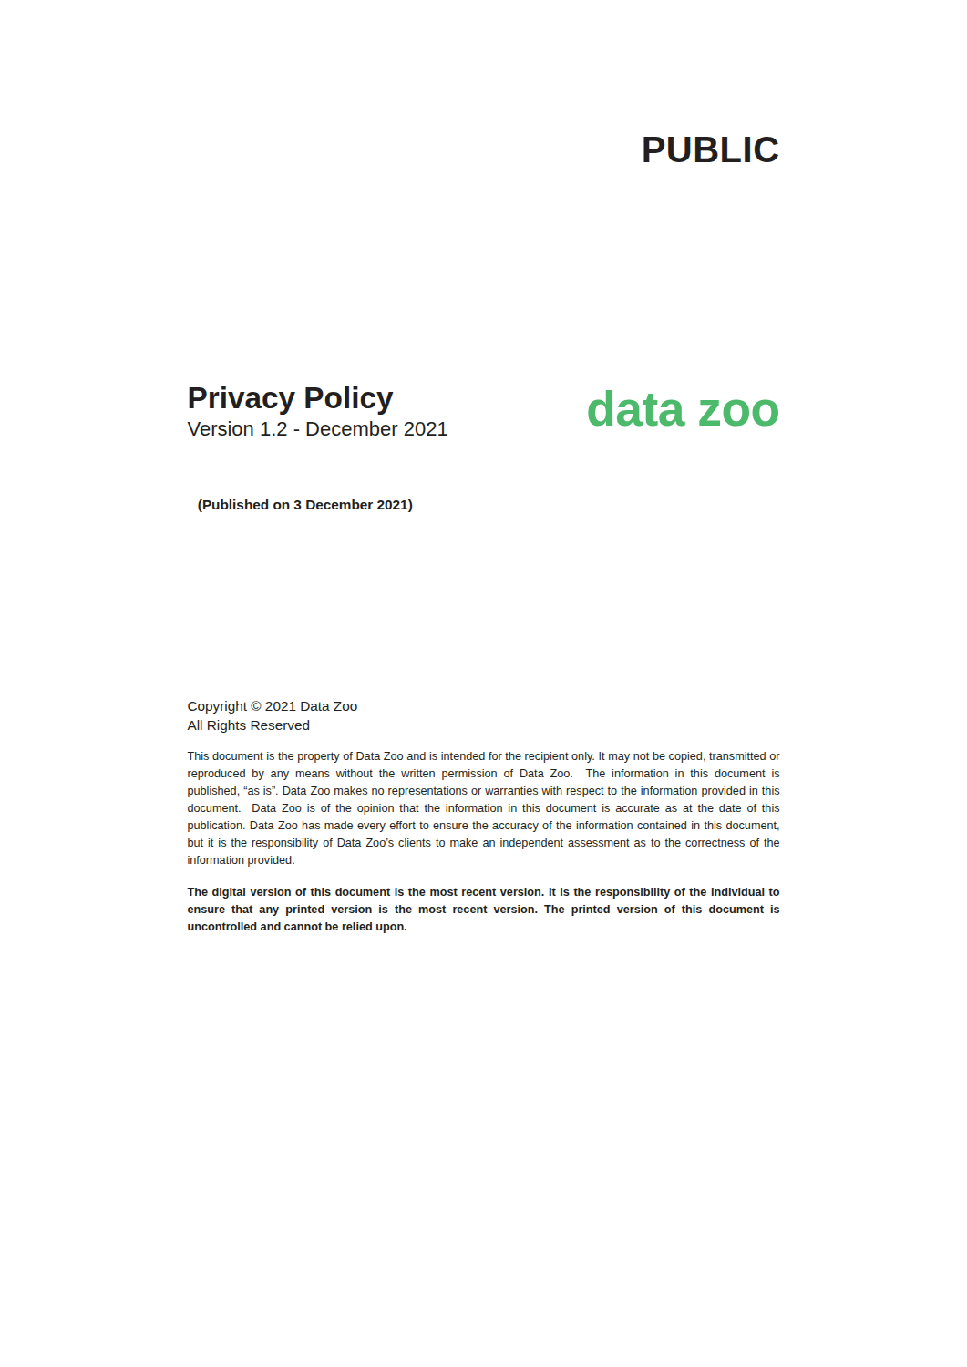PUBLIC
Privacy Policy
Version 1.2 - December 2021
data zoo
(Published on 3 December 2021)
Copyright © 2021 Data Zoo
All Rights Reserved
This document is the property of Data Zoo and is intended for the recipient only. It may not be copied, transmitted or reproduced by any means without the written permission of Data Zoo. The information in this document is published, “as is”. Data Zoo makes no representations or warranties with respect to the information provided in this document. Data Zoo is of the opinion that the information in this document is accurate as at the date of this publication. Data Zoo has made every effort to ensure the accuracy of the information contained in this document, but it is the responsibility of Data Zoo’s clients to make an independent assessment as to the correctness of the information provided.
The digital version of this document is the most recent version. It is the responsibility of the individual to ensure that any printed version is the most recent version. The printed version of this document is uncontrolled and cannot be relied upon.